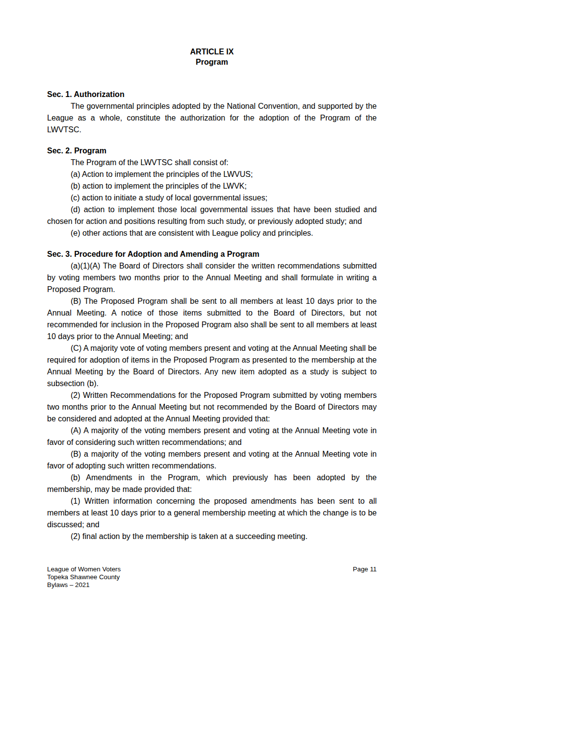ARTICLE IXProgram
Sec. 1. Authorization
The governmental principles adopted by the National Convention, and supported by the League as a whole, constitute the authorization for the adoption of the Program of the LWVTSC.
Sec. 2. Program
The Program of the LWVTSC shall consist of:
(a) Action to implement the principles of the LWVUS;
(b) action to implement the principles of the LWVK;
(c) action to initiate a study of local governmental issues;
(d) action to implement those local governmental issues that have been studied and chosen for action and positions resulting from such study, or previously adopted study; and
(e) other actions that are consistent with League policy and principles.
Sec. 3. Procedure for Adoption and Amending a Program
(a)(1)(A) The Board of Directors shall consider the written recommendations submitted by voting members two months prior to the Annual Meeting and shall formulate in writing a Proposed Program.
(B) The Proposed Program shall be sent to all members at least 10 days prior to the Annual Meeting. A notice of those items submitted to the Board of Directors, but not recommended for inclusion in the Proposed Program also shall be sent to all members at least 10 days prior to the Annual Meeting; and
(C) A majority vote of voting members present and voting at the Annual Meeting shall be required for adoption of items in the Proposed Program as presented to the membership at the Annual Meeting by the Board of Directors. Any new item adopted as a study is subject to subsection (b).
(2) Written Recommendations for the Proposed Program submitted by voting members two months prior to the Annual Meeting but not recommended by the Board of Directors may be considered and adopted at the Annual Meeting provided that:
(A) A majority of the voting members present and voting at the Annual Meeting vote in favor of considering such written recommendations; and
(B) a majority of the voting members present and voting at the Annual Meeting vote in favor of adopting such written recommendations.
(b) Amendments in the Program, which previously has been adopted by the membership, may be made provided that:
(1) Written information concerning the proposed amendments has been sent to all members at least 10 days prior to a general membership meeting at which the change is to be discussed; and
(2) final action by the membership is taken at a succeeding meeting.
League of Women Voters
Topeka Shawnee County
Bylaws – 2021
Page 11